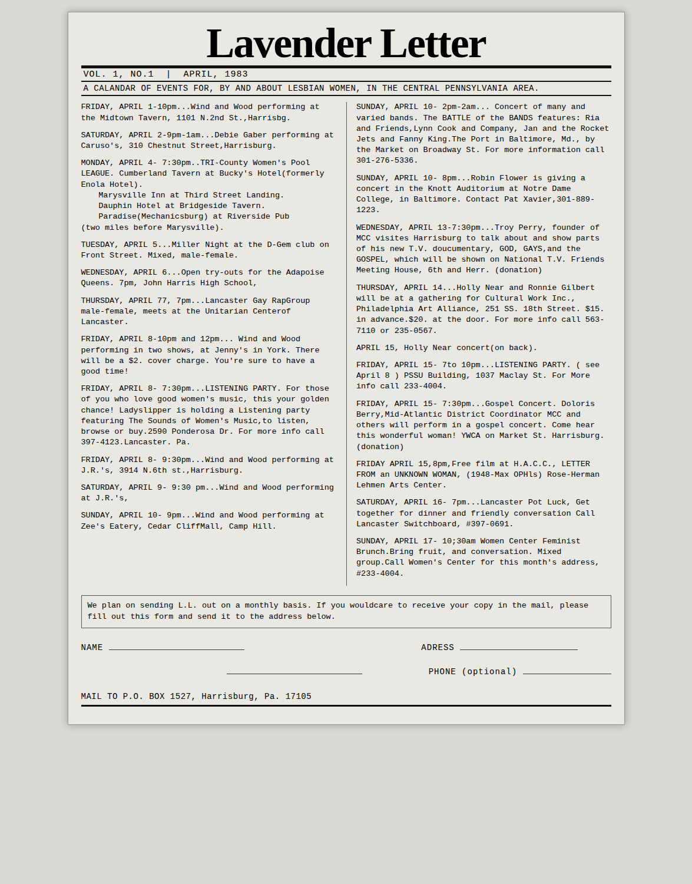Lavender Letter
VOL. 1, NO.1 | APRIL, 1983
A CALANDAR OF EVENTS FOR, BY AND ABOUT LESBIAN WOMEN, IN THE CENTRAL PENNSYLVANIA AREA.
FRIDAY, APRIL 1-10pm...Wind and Wood performing at the Midtown Tavern, 1101 N.2nd St.,Harrisbg.
SATURDAY, APRIL 2-9pm-1am...Debie Gaber performing at Caruso's, 310 Chestnut Street,Harrisburg.
MONDAY, APRIL 4- 7:30pm..TRI-County Women's Pool LEAGUE. Cumberland Tavern at Bucky's Hotel(formerly Enola Hotel). Marysville Inn at Third Street Landing. Dauphin Hotel at Bridgeside Tavern. Paradise(Mechanicsburg) at Riverside Pub (two miles before Marysville).
TUESDAY, APRIL 5...Miller Night at the D-Gem club on Front Street. Mixed, male-female.
WEDNESDAY, APRIL 6...Open try-outs for the Adapoise Queens. 7pm, John Harris High School,
THURSDAY, APRIL 77, 7pm...Lancaster Gay RapGroup male-female, meets at the Unitarian Centerof Lancaster.
FRIDAY, APRIL 8-10pm and 12pm... Wind and Wood performing in two shows, at Jenny's in York. There will be a $2. cover charge. You're sure to have a good time!
FRIDAY, APRIL 8- 7:30pm...LISTENING PARTY. For those of you who love good women's music, this your golden chance! Ladyslipper is holding a Listening party featuring The Sounds of Women's Music,to listen, browse or buy.2590 Ponderosa Dr. For more info call 397-4123.Lancaster. Pa.
FRIDAY, APRIL 8- 9:30pm...Wind and Wood performing at J.R.'s, 3914 N.6th st.,Harrisburg.
SATURDAY, APRIL 9- 9:30 pm...Wind and Wood performing at J.R.'s,
SUNDAY, APRIL 10- 9pm...Wind and Wood performing at Zee's Eatery, Cedar CliffMall, Camp Hill.
SUNDAY, APRIL 10- 2pm-2am... Concert of many and varied bands. The BATTLE of the BANDS features: Ria and Friends,Lynn Cook and Company, Jan and the Rocket Jets and Fanny King.The Port in Baltimore, Md., by the Market on Broadway St. For more information call 301-276-5336.
SUNDAY, APRIL 10- 8pm...Robin Flower is giving a concert in the Knott Auditorium at Notre Dame College, in Baltimore. Contact Pat Xavier,301-889-1223.
WEDNESDAY, APRIL 13-7:30pm...Troy Perry, founder of MCC visites Harrisburg to talk about and show parts of his new T.V. doucumentary, GOD, GAYS,and the GOSPEL, which will be shown on National T.V. Friends Meeting House, 6th and Herr. (donation)
THURSDAY, APRIL 14...Holly Near and Ronnie Gilbert will be at a gathering for Cultural Work Inc., Philadelphia Art Alliance, 251 SS. 18th Street. $15. in advance.$20. at the door. For more info call 563-7110 or 235-0567.
APRIL 15, Holly Near concert(on back).
FRIDAY, APRIL 15- 7to 10pm...LISTENING PARTY. ( see April 8 ) PSSU Building, 1037 Maclay St. For More info call 233-4004.
FRIDAY, APRIL 15- 7:30pm...Gospel Concert. Doloris Berry,Mid-Atlantic District Coordinator MCC and others will perform in a gospel concert. Come hear this wonderful woman! YWCA on Market St. Harrisburg. (donation)
FRIDAY APRIL 15,8pm,Free film at H.A.C.C., LETTER FROM an UNKNOWN WOMAN, (1948-Max OPHls) Rose-Herman Lehmen Arts Center.
SATURDAY, APRIL 16- 7pm...Lancaster Pot Luck, Get together for dinner and friendly conversation Call Lancaster Switchboard, #397-0691.
SUNDAY, APRIL 17- 10;30am Women Center Feminist Brunch.Bring fruit, and conversation. Mixed group.Call Women's Center for this month's address, #233-4004.
We plan on sending L.L. out on a monthly basis. If you wouldcare to receive your copy in the mail, please fill out this form and send it to the address below.
NAME ADRESS
PHONE (optional)
MAIL TO P.O. BOX 1527, Harrisburg, Pa. 17105